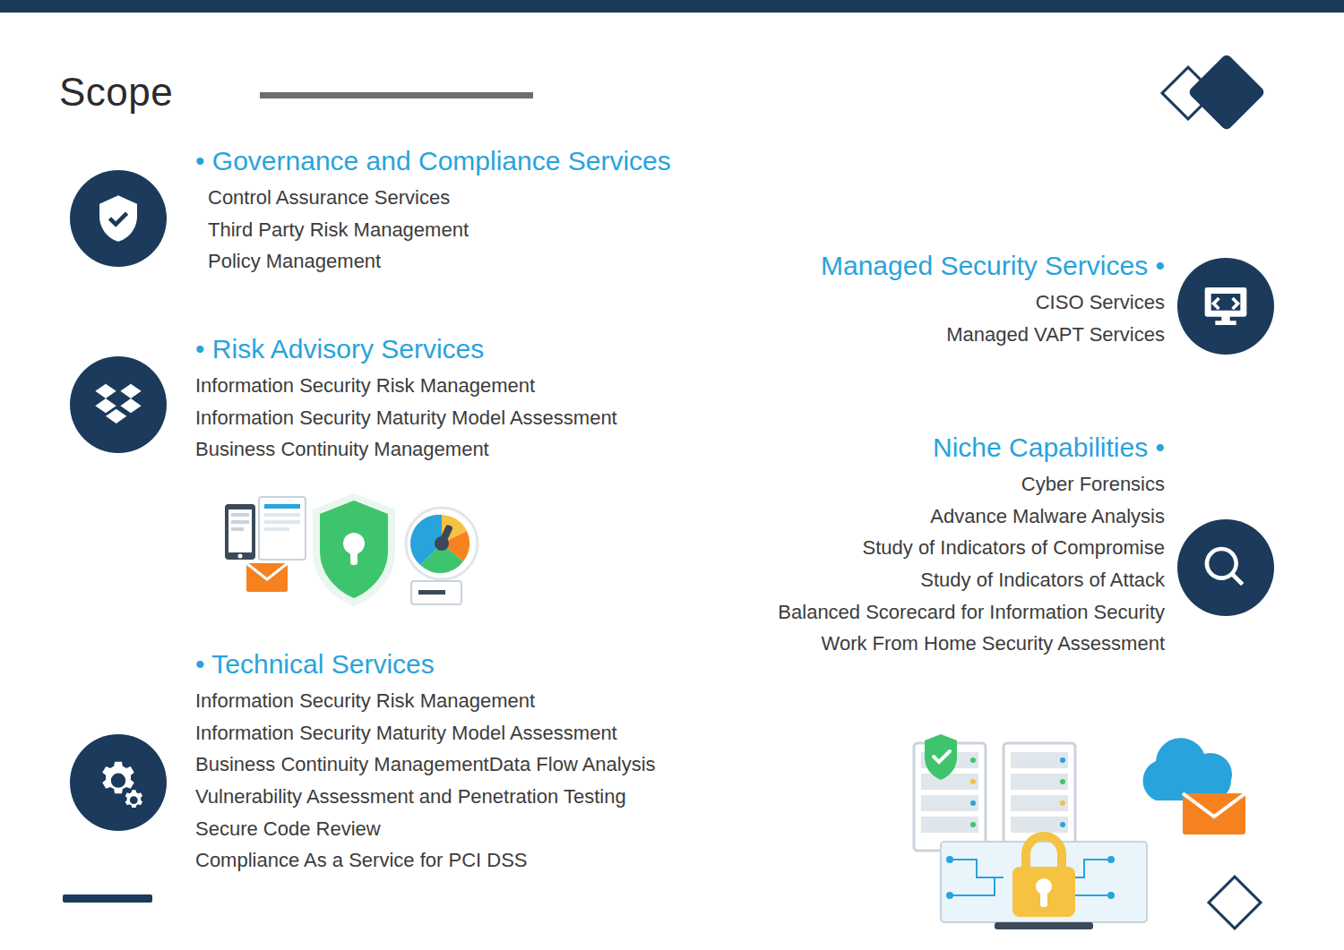Scope
• Governance and Compliance Services
Control Assurance Services
Third Party Risk Management
Policy Management
• Risk Advisory Services
Information Security Risk Management
Information Security Maturity Model Assessment
Business Continuity Management
• Technical Services
Information Security Risk Management
Information Security Maturity Model Assessment
Business Continuity ManagementData Flow Analysis
Vulnerability Assessment and Penetration Testing
Secure Code Review
Compliance As a Service for PCI DSS
Managed Security Services •
CISO Services
Managed VAPT Services
Niche Capabilities •
Cyber Forensics
Advance Malware Analysis
Study of Indicators of Compromise
Study of Indicators of Attack
Balanced Scorecard for Information Security
Work From Home Security Assessment